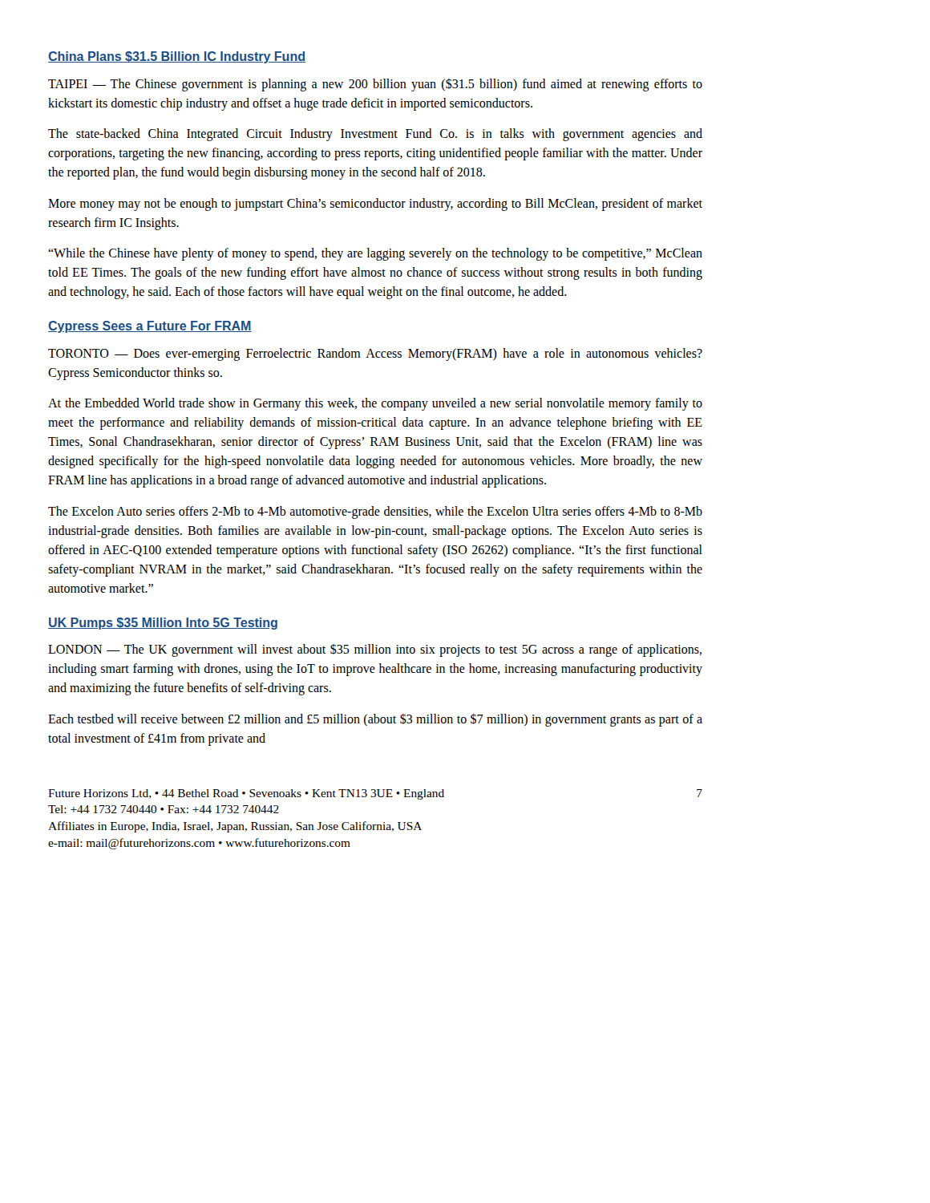China Plans $31.5 Billion IC Industry Fund
TAIPEI — The Chinese government is planning a new 200 billion yuan ($31.5 billion) fund aimed at renewing efforts to kickstart its domestic chip industry and offset a huge trade deficit in imported semiconductors.
The state-backed China Integrated Circuit Industry Investment Fund Co. is in talks with government agencies and corporations, targeting the new financing, according to press reports, citing unidentified people familiar with the matter. Under the reported plan, the fund would begin disbursing money in the second half of 2018.
More money may not be enough to jumpstart China’s semiconductor industry, according to Bill McClean, president of market research firm IC Insights.
“While the Chinese have plenty of money to spend, they are lagging severely on the technology to be competitive,” McClean told EE Times. The goals of the new funding effort have almost no chance of success without strong results in both funding and technology, he said. Each of those factors will have equal weight on the final outcome, he added.
Cypress Sees a Future For FRAM
TORONTO — Does ever-emerging Ferroelectric Random Access Memory(FRAM) have a role in autonomous vehicles? Cypress Semiconductor thinks so.
At the Embedded World trade show in Germany this week, the company unveiled a new serial nonvolatile memory family to meet the performance and reliability demands of mission-critical data capture. In an advance telephone briefing with EE Times, Sonal Chandrasekharan, senior director of Cypress’ RAM Business Unit, said that the Excelon (FRAM) line was designed specifically for the high-speed nonvolatile data logging needed for autonomous vehicles. More broadly, the new FRAM line has applications in a broad range of advanced automotive and industrial applications.
The Excelon Auto series offers 2-Mb to 4-Mb automotive-grade densities, while the Excelon Ultra series offers 4-Mb to 8-Mb industrial-grade densities. Both families are available in low-pin-count, small-package options. The Excelon Auto series is offered in AEC-Q100 extended temperature options with functional safety (ISO 26262) compliance. “It’s the first functional safety-compliant NVRAM in the market,” said Chandrasekharan. “It’s focused really on the safety requirements within the automotive market.”
UK Pumps $35 Million Into 5G Testing
LONDON — The UK government will invest about $35 million into six projects to test 5G across a range of applications, including smart farming with drones, using the IoT to improve healthcare in the home, increasing manufacturing productivity and maximizing the future benefits of self-driving cars.
Each testbed will receive between £2 million and £5 million (about $3 million to $7 million) in government grants as part of a total investment of £41m from private and
7
Future Horizons Ltd, • 44 Bethel Road • Sevenoaks • Kent TN13 3UE • England
Tel: +44 1732 740440 • Fax: +44 1732 740442
Affiliates in Europe, India, Israel, Japan, Russian, San Jose California, USA
e-mail: mail@futurehorizons.com • www.futurehorizons.com